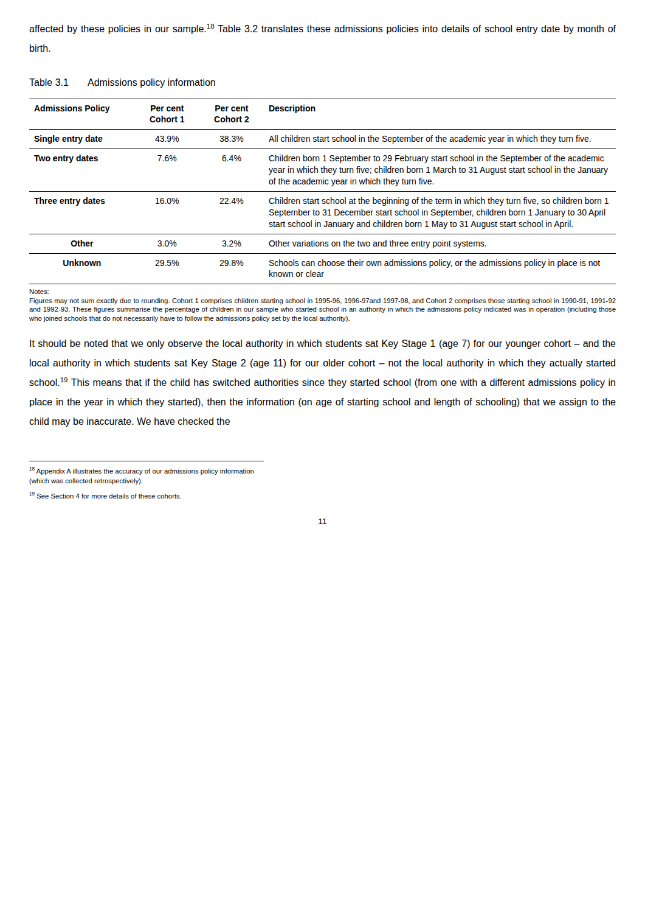affected by these policies in our sample.18 Table 3.2 translates these admissions policies into details of school entry date by month of birth.
Table 3.1 Admissions policy information
| Admissions Policy | Per cent Cohort 1 | Per cent Cohort 2 | Description |
| --- | --- | --- | --- |
| Single entry date | 43.9% | 38.3% | All children start school in the September of the academic year in which they turn five. |
| Two entry dates | 7.6% | 6.4% | Children born 1 September to 29 February start school in the September of the academic year in which they turn five; children born 1 March to 31 August start school in the January of the academic year in which they turn five. |
| Three entry dates | 16.0% | 22.4% | Children start school at the beginning of the term in which they turn five, so children born 1 September to 31 December start school in September, children born 1 January to 30 April start school in January and children born 1 May to 31 August start school in April. |
| Other | 3.0% | 3.2% | Other variations on the two and three entry point systems. |
| Unknown | 29.5% | 29.8% | Schools can choose their own admissions policy, or the admissions policy in place is not known or clear |
Notes: Figures may not sum exactly due to rounding. Cohort 1 comprises children starting school in 1995-96, 1996-97and 1997-98, and Cohort 2 comprises those starting school in 1990-91, 1991-92 and 1992-93. These figures summarise the percentage of children in our sample who started school in an authority in which the admissions policy indicated was in operation (including those who joined schools that do not necessarily have to follow the admissions policy set by the local authority).
It should be noted that we only observe the local authority in which students sat Key Stage 1 (age 7) for our younger cohort – and the local authority in which students sat Key Stage 2 (age 11) for our older cohort – not the local authority in which they actually started school.19 This means that if the child has switched authorities since they started school (from one with a different admissions policy in place in the year in which they started), then the information (on age of starting school and length of schooling) that we assign to the child may be inaccurate. We have checked the
18 Appendix A illustrates the accuracy of our admissions policy information (which was collected retrospectively).
19 See Section 4 for more details of these cohorts.
11